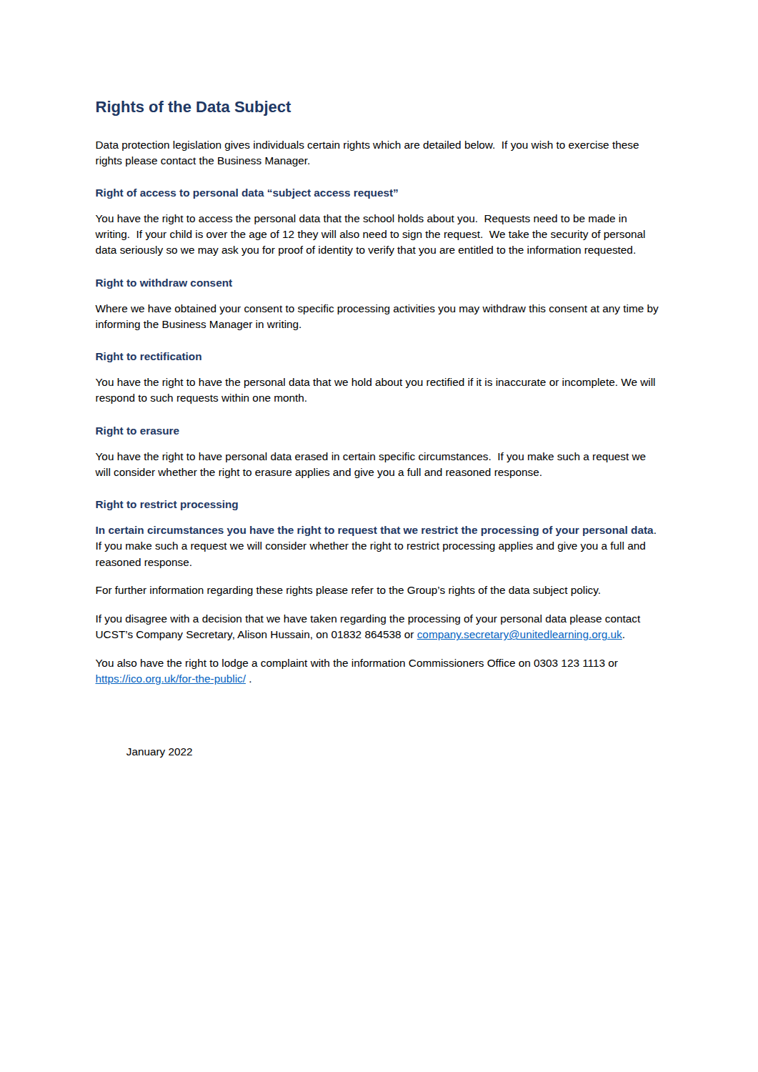Rights of the Data Subject
Data protection legislation gives individuals certain rights which are detailed below. If you wish to exercise these rights please contact the Business Manager.
Right of access to personal data “subject access request”
You have the right to access the personal data that the school holds about you. Requests need to be made in writing. If your child is over the age of 12 they will also need to sign the request. We take the security of personal data seriously so we may ask you for proof of identity to verify that you are entitled to the information requested.
Right to withdraw consent
Where we have obtained your consent to specific processing activities you may withdraw this consent at any time by informing the Business Manager in writing.
Right to rectification
You have the right to have the personal data that we hold about you rectified if it is inaccurate or incomplete. We will respond to such requests within one month.
Right to erasure
You have the right to have personal data erased in certain specific circumstances. If you make such a request we will consider whether the right to erasure applies and give you a full and reasoned response.
Right to restrict processing
In certain circumstances you have the right to request that we restrict the processing of your personal data. If you make such a request we will consider whether the right to restrict processing applies and give you a full and reasoned response.
For further information regarding these rights please refer to the Group’s rights of the data subject policy.
If you disagree with a decision that we have taken regarding the processing of your personal data please contact UCST’s Company Secretary, Alison Hussain, on 01832 864538 or company.secretary@unitedlearning.org.uk.
You also have the right to lodge a complaint with the information Commissioners Office on 0303 123 1113 or https://ico.org.uk/for-the-public/ .
January 2022